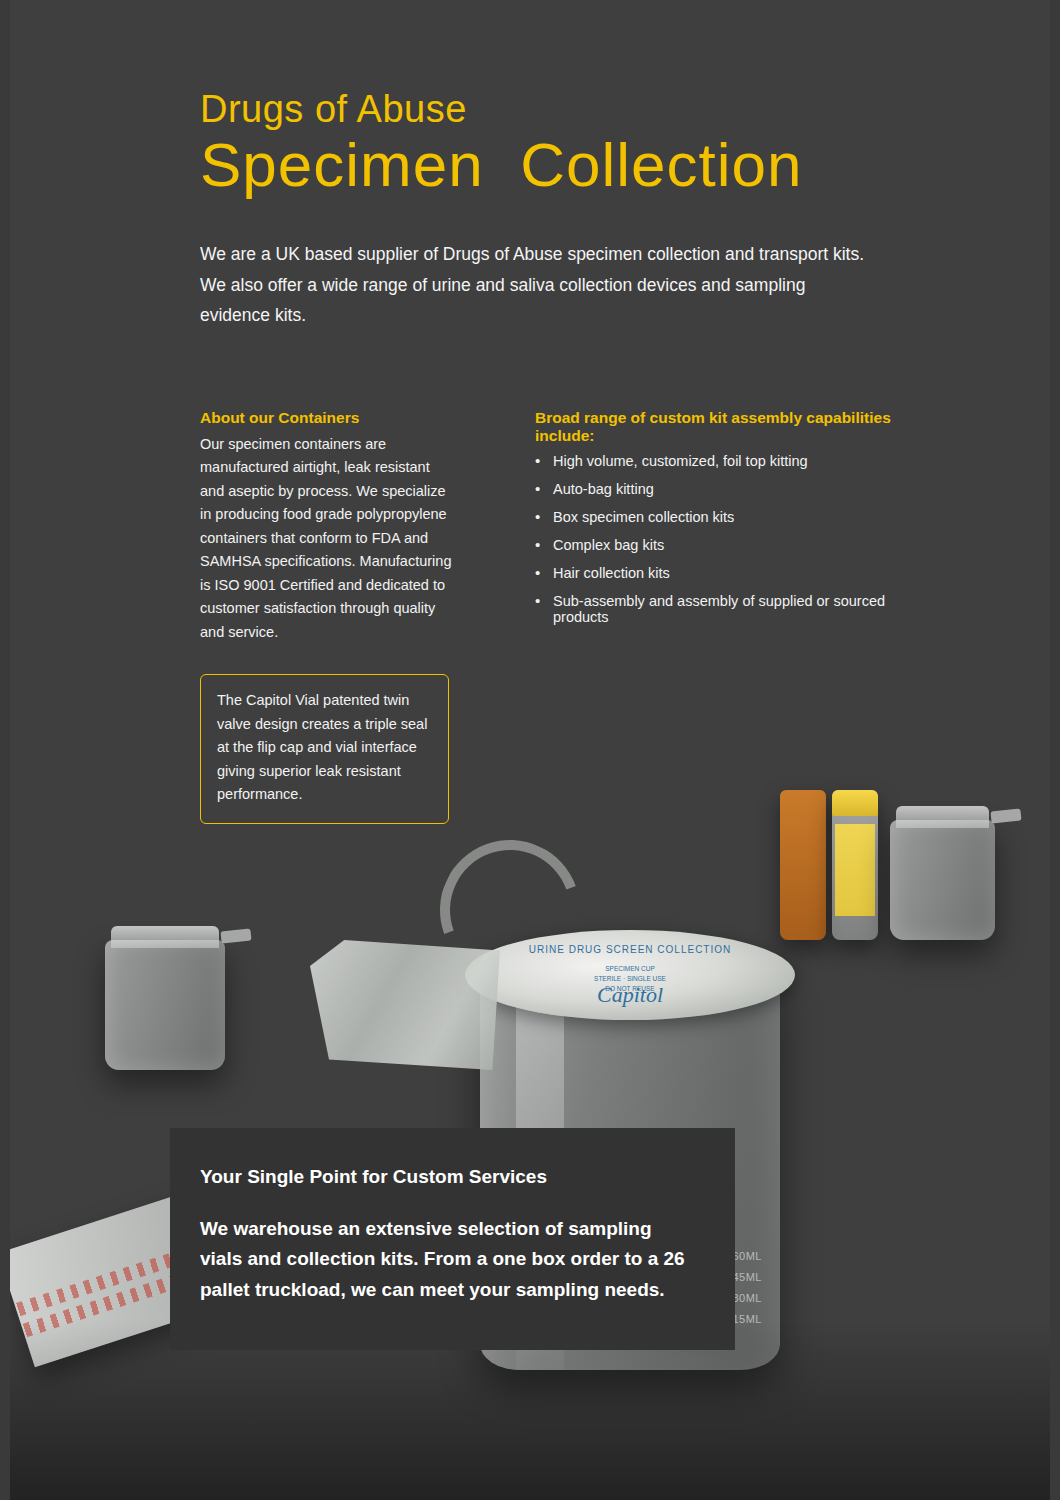Drugs of Abuse Specimen Collection
We are a UK based supplier of Drugs of Abuse specimen collection and transport kits. We also offer a wide range of urine and saliva collection devices and sampling evidence kits.
About our Containers
Our specimen containers are manufactured airtight, leak resistant and aseptic by process. We specialize in producing food grade polypropylene containers that conform to FDA and SAMHSA specifications. Manufacturing is ISO 9001 Certified and dedicated to customer satisfaction through quality and service.
The Capitol Vial patented twin valve design creates a triple seal at the flip cap and vial interface giving superior leak resistant performance.
Broad range of custom kit assembly capabilities include:
High volume, customized, foil top kitting
Auto-bag kitting
Box specimen collection kits
Complex bag kits
Hair collection kits
Sub-assembly and assembly of supplied or sourced products
60ML
45ML
30ML
15ML
Urine Drug Screen Collection
SPECIMEN CUP
STERILE · SINGLE USE
DO NOT REUSE
Capitol
Your Single Point for Custom Services
We warehouse an extensive selection of sampling vials and collection kits. From a one box order to a 26 pallet truckload, we can meet your sampling needs.